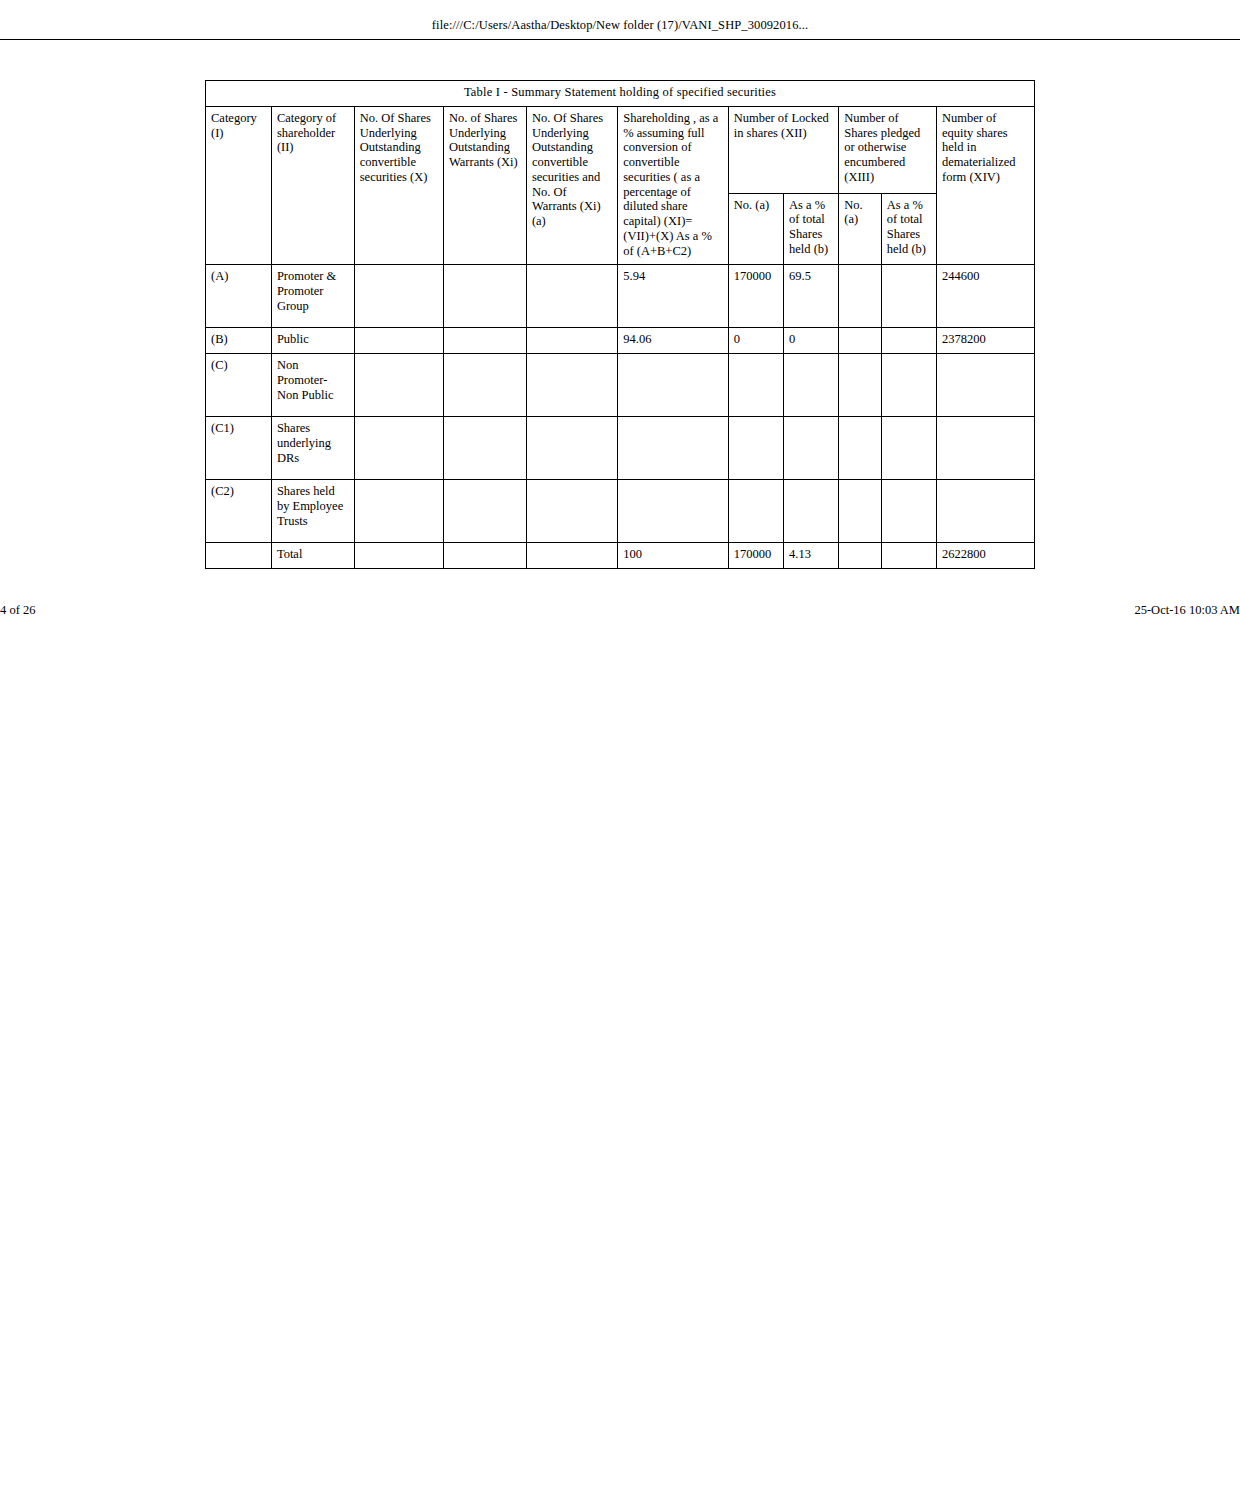file:///C:/Users/Aastha/Desktop/New folder (17)/VANI_SHP_30092016...
| Table I - Summary Statement holding of specified securities |
| Category (I) | Category of shareholder (II) | No. Of Shares Underlying Outstanding convertible securities (X) | No. of Shares Underlying Outstanding Warrants (Xi) | No. Of Shares Underlying Outstanding convertible securities and No. Of Warrants (Xi) (a) | Shareholding , as a % assuming full conversion of convertible securities ( as a percentage of diluted share capital) (XI)= (VII)+(X) As a % of (A+B+C2) | Number of Locked in shares (XII) | Number of Shares pledged or otherwise encumbered (XIII) | Number of equity shares held in dematerialized form (XIV) |
| No. (a) | As a % of total Shares held (b) | No. (a) | As a % of total Shares held (b) |
| (A) | Promoter & Promoter Group | | | | 5.94 | 170000 | 69.5 | | | 244600 |
| (B) | Public | | | | 94.06 | 0 | 0 | | | 2378200 |
| (C) | Non Promoter- Non Public | | | | | | | | | |
| (C1) | Shares underlying DRs | | | | | | | | | |
| (C2) | Shares held by Employee Trusts | | | | | | | | | |
| | Total | | | | 100 | 170000 | 4.13 | | | 2622800 |
4 of 26 25-Oct-16 10:03 AM